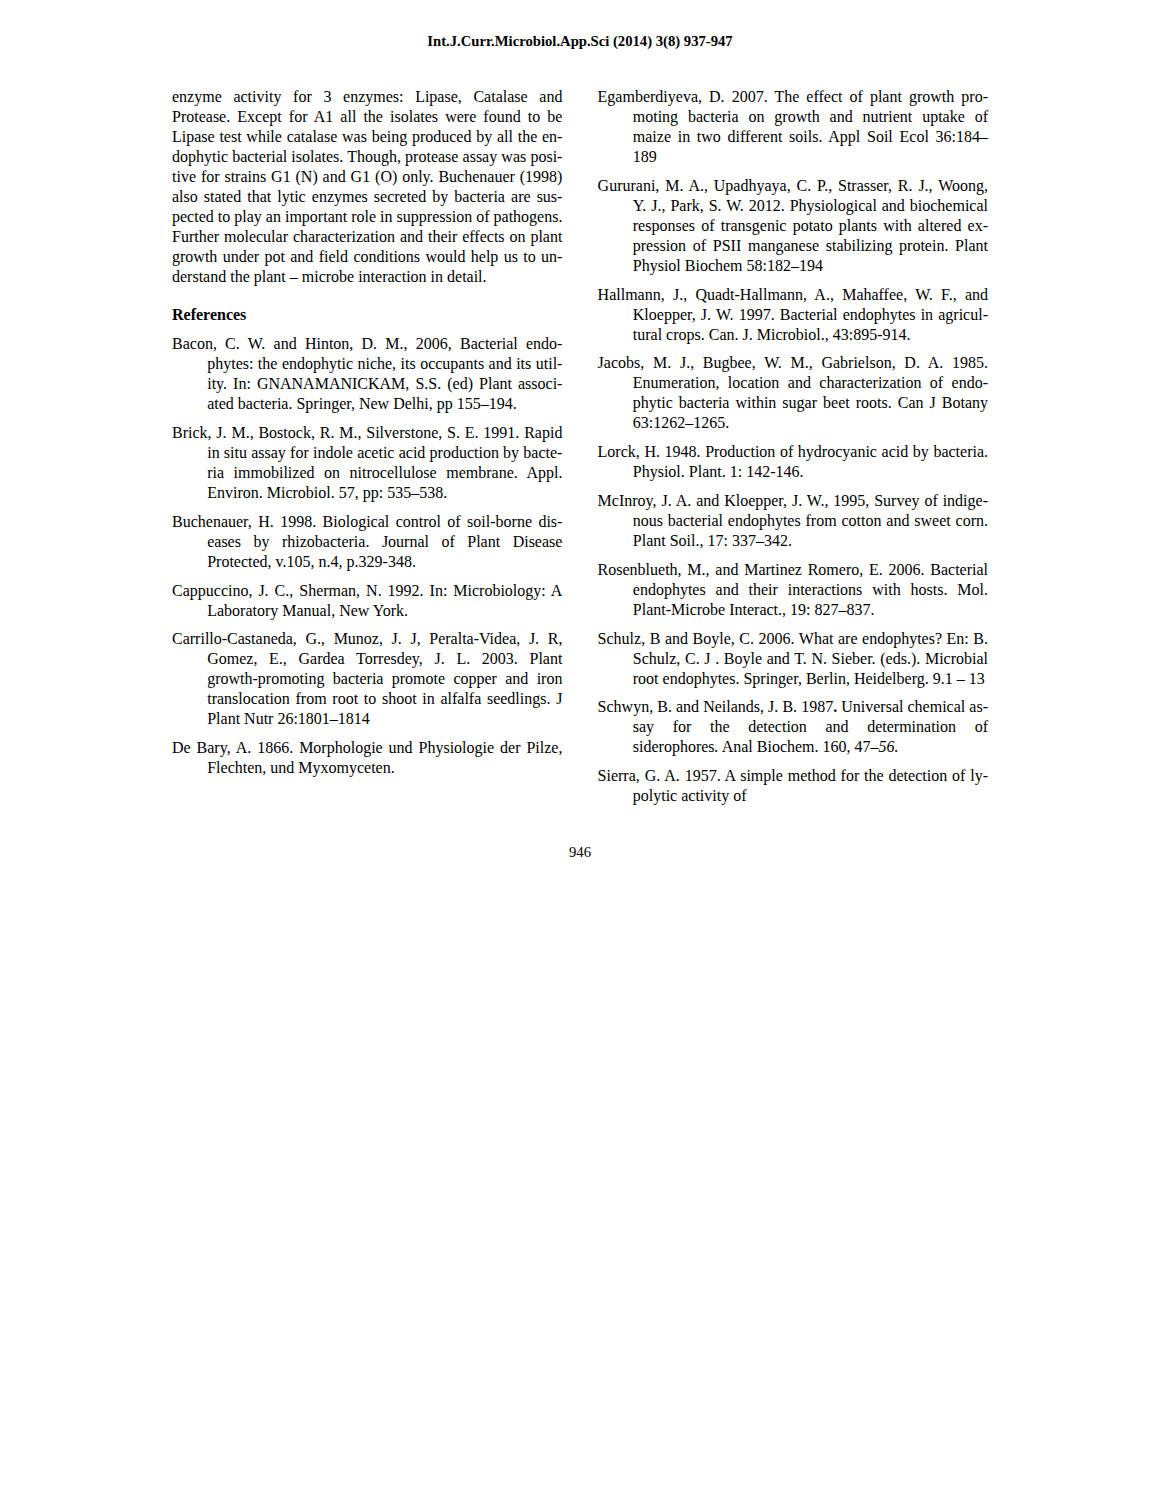Int.J.Curr.Microbiol.App.Sci (2014) 3(8) 937-947
enzyme activity for 3 enzymes: Lipase, Catalase and Protease. Except for A1 all the isolates were found to be Lipase test while catalase was being produced by all the endophytic bacterial isolates. Though, protease assay was positive for strains G1 (N) and G1 (O) only. Buchenauer (1998) also stated that lytic enzymes secreted by bacteria are suspected to play an important role in suppression of pathogens. Further molecular characterization and their effects on plant growth under pot and field conditions would help us to understand the plant – microbe interaction in detail.
References
Bacon, C. W. and Hinton, D. M., 2006, Bacterial endophytes: the endophytic niche, its occupants and its utility. In: GNANAMANICKAM, S.S. (ed) Plant associated bacteria. Springer, New Delhi, pp 155–194.
Brick, J. M., Bostock, R. M., Silverstone, S. E. 1991. Rapid in situ assay for indole acetic acid production by bacteria immobilized on nitrocellulose membrane. Appl. Environ. Microbiol. 57, pp: 535–538.
Buchenauer, H. 1998. Biological control of soil-borne diseases by rhizobacteria. Journal of Plant Disease Protected, v.105, n.4, p.329-348.
Cappuccino, J. C., Sherman, N. 1992. In: Microbiology: A Laboratory Manual, New York.
Carrillo-Castaneda, G., Munoz, J. J, Peralta-Videa, J. R, Gomez, E., Gardea Torresdey, J. L. 2003. Plant growth-promoting bacteria promote copper and iron translocation from root to shoot in alfalfa seedlings. J Plant Nutr 26:1801–1814
De Bary, A. 1866. Morphologie und Physiologie der Pilze, Flechten, und Myxomyceten.
Egamberdiyeva, D. 2007. The effect of plant growth promoting bacteria on growth and nutrient uptake of maize in two different soils. Appl Soil Ecol 36:184–189
Gururani, M. A., Upadhyaya, C. P., Strasser, R. J., Woong, Y. J., Park, S. W. 2012. Physiological and biochemical responses of transgenic potato plants with altered expression of PSII manganese stabilizing protein. Plant Physiol Biochem 58:182–194
Hallmann, J., Quadt-Hallmann, A., Mahaffee, W. F., and Kloepper, J. W. 1997. Bacterial endophytes in agricultural crops. Can. J. Microbiol., 43:895-914.
Jacobs, M. J., Bugbee, W. M., Gabrielson, D. A. 1985. Enumeration, location and characterization of endophytic bacteria within sugar beet roots. Can J Botany 63:1262–1265.
Lorck, H. 1948. Production of hydrocyanic acid by bacteria. Physiol. Plant. 1: 142-146.
McInroy, J. A. and Kloepper, J. W., 1995, Survey of indigenous bacterial endophytes from cotton and sweet corn. Plant Soil., 17: 337–342.
Rosenblueth, M., and Martinez Romero, E. 2006. Bacterial endophytes and their interactions with hosts. Mol. Plant-Microbe Interact., 19: 827–837.
Schulz, B and Boyle, C. 2006. What are endophytes? En: B. Schulz, C. J . Boyle and T. N. Sieber. (eds.). Microbial root endophytes. Springer, Berlin, Heidelberg. 9.1 – 13
Schwyn, B. and Neilands, J. B. 1987. Universal chemical assay for the detection and determination of siderophores. Anal Biochem. 160, 47–56.
Sierra, G. A. 1957. A simple method for the detection of lypolytic activity of
946